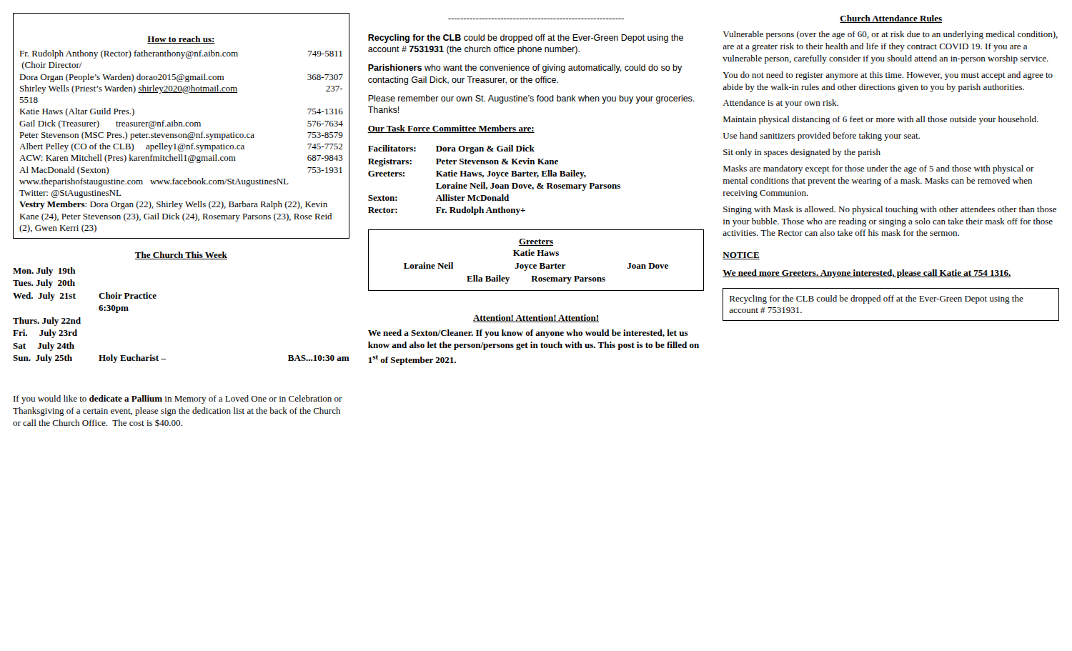How to reach us:
Fr. Rudolph Anthony (Rector) fatheranthony@nf.aibn.com 749-5811
(Choir Director/
Dora Organ (People’s Warden) dorao2015@gmail.com 368-7307
Shirley Wells (Priest’s Warden) shirley2020@hotmail.com 237-
5518
Katie Haws (Altar Guild Pres.) 754-1316
Gail Dick (Treasurer) treasurer@nf.aibn.com 576-7634
Peter Stevenson (MSC Pres.) peter.stevenson@nf.sympatico.ca 753-8579
Albert Pelley (CO of the CLB) apelley1@nf.sympatico.ca 745-7752
ACW: Karen Mitchell (Pres) karenfmitchell1@gmail.com 687-9843
Al MacDonald (Sexton) 753-1931
www.theparishofstaugustine.com www.facebook.com/StAugustinesNL
Twitter: @StAugustinesNL
Vestry Members: Dora Organ (22), Shirley Wells (22), Barbara Ralph (22), Kevin Kane (24), Peter Stevenson (23), Gail Dick (24), Rosemary Parsons (23), Rose Reid (2), Gwen Kerri (23)
The Church This Week
Mon. July 19th
Tues. July 20th
Wed. July 21st Choir Practice
6:30pm
Thurs. July 22nd
Fri. July 23rd
Sat July 24th
Sun. July 25th Holy Eucharist – BAS...10:30 am
If you would like to dedicate a Pallium in Memory of a Loved One or in Celebration or Thanksgiving of a certain event, please sign the dedication list at the back of the Church or call the Church Office. The cost is $40.00.
---------------------------------------------------------
Recycling for the CLB could be dropped off at the Ever-Green Depot using the account # 7531931 (the church office phone number).
Parishioners who want the convenience of giving automatically, could do so by contacting Gail Dick, our Treasurer, or the office.
Please remember our own St. Augustine’s food bank when you buy your groceries. Thanks!
Our Task Force Committee Members are:
Facilitators: Dora Organ & Gail Dick
Registrars: Peter Stevenson & Kevin Kane
Greeters: Katie Haws, Joyce Barter, Ella Bailey,
Loraine Neil, Joan Dove, & Rosemary Parsons
Sexton: Allister McDonald
Rector: Fr. Rudolph Anthony+
Greeters
Katie Haws
Loraine Neil Joyce Barter Joan Dove
Ella Bailey Rosemary Parsons
Attention! Attention! Attention!
We need a Sexton/Cleaner. If you know of anyone who would be interested, let us know and also let the person/persons get in touch with us. This post is to be filled on 1st of September 2021.
Church Attendance Rules
Vulnerable persons (over the age of 60, or at risk due to an underlying medical condition), are at a greater risk to their health and life if they contract COVID 19. If you are a vulnerable person, carefully consider if you should attend an in-person worship service.
You do not need to register anymore at this time. However, you must accept and agree to abide by the walk-in rules and other directions given to you by parish authorities.
Attendance is at your own risk.
Maintain physical distancing of 6 feet or more with all those outside your household.
Use hand sanitizers provided before taking your seat.
Sit only in spaces designated by the parish
Masks are mandatory except for those under the age of 5 and those with physical or mental conditions that prevent the wearing of a mask. Masks can be removed when receiving Communion.
Singing with Mask is allowed. No physical touching with other attendees other than those in your bubble. Those who are reading or singing a solo can take their mask off for those activities. The Rector can also take off his mask for the sermon.
NOTICE
We need more Greeters. Anyone interested, please call Katie at 754 1316.
Recycling for the CLB could be dropped off at the Ever-Green Depot using the account # 7531931.